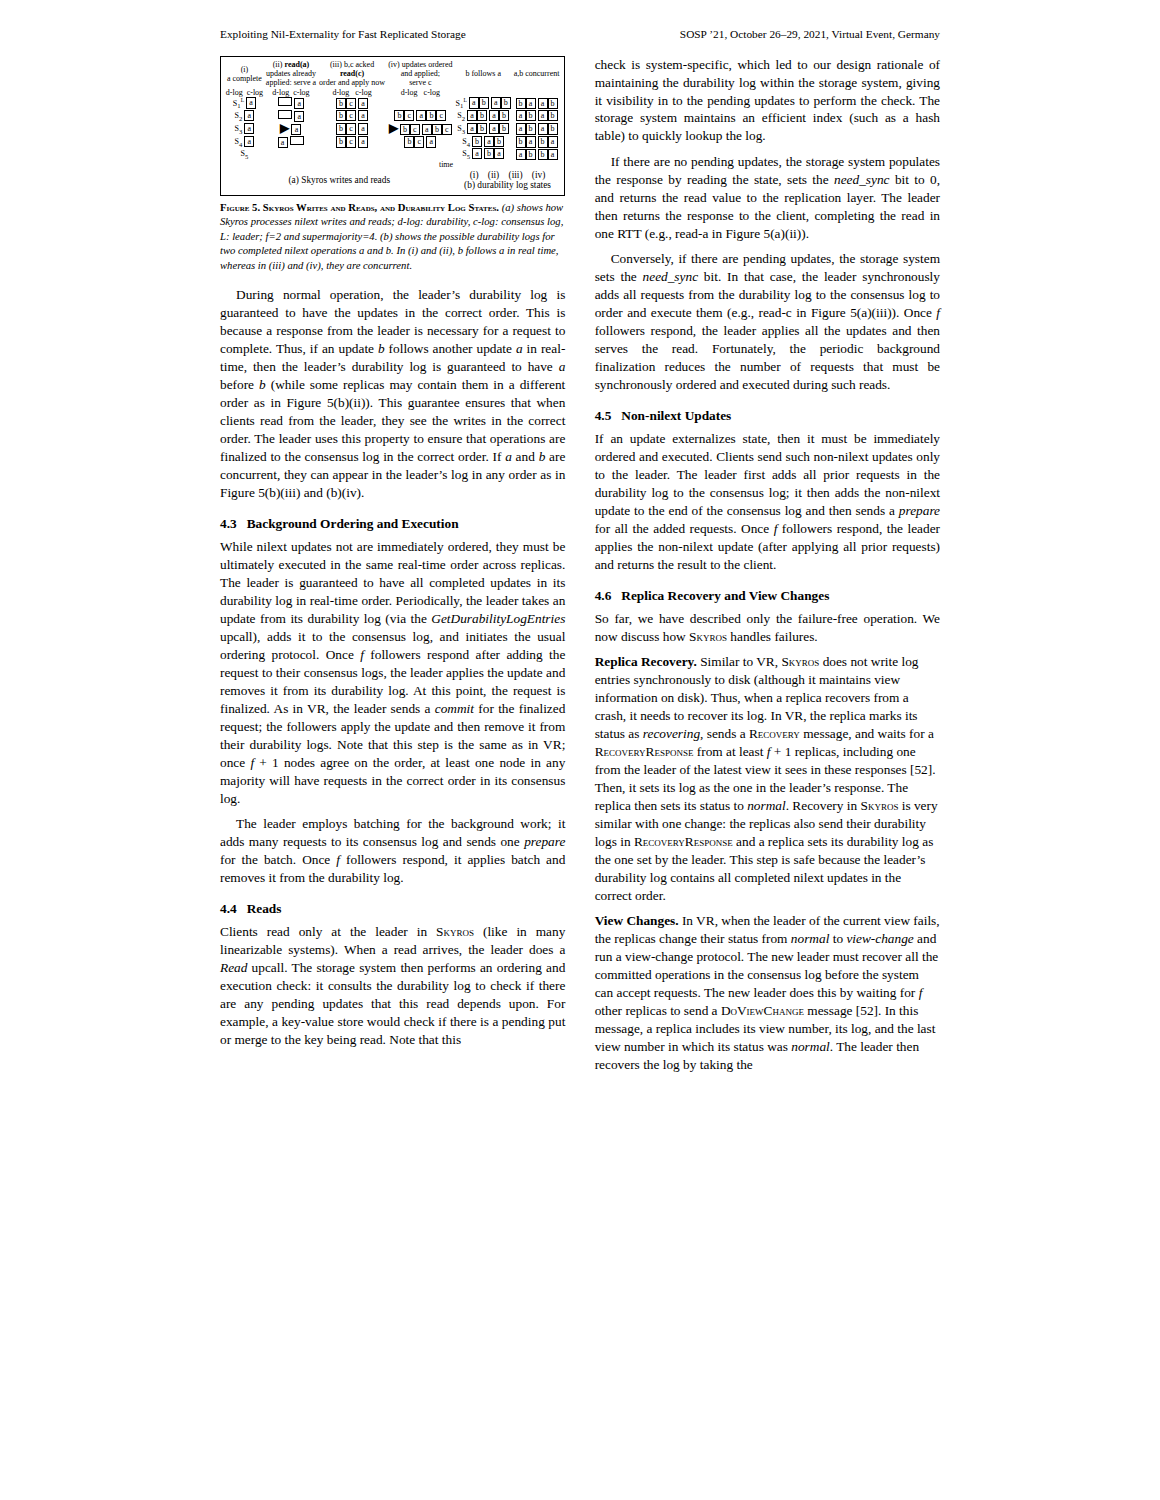Exploiting Nil-Externality for Fast Replicated Storage SOSP ’21, October 26–29, 2021, Virtual Event, Germany
| (i) a complete | (ii) read(a) updates already applied: serve a | (iii) b,c acked read(c) order and apply now | (iv) updates ordered and applied; serve c | b follows a | a,b concurrent |
| d-log c-log | d-log c-log | d-log c-log | d-log c-log | | |
| S 1 L a | a | b c a | | S 1 L a b a b | b a a b |
| S 2 a | a | b c a | b c a b c | S 2 a b a b | a b a b |
| S 3 a | ▶ a | b c a | ▶ b c a b c | S 3 a b a b | a b a b |
| S 4 a | a | b c a | b c a | S 4 b a b | b a b a |
| S 5 | | | | S 5 a b a | a b b a |
| time | |
| (a) Skyros writes and reads | (i) (ii) (iii) (iv) (b) durability log states |
Figure 5. Skyros Writes and Reads, and Durability Log States. (a) shows how Skyros processes nilext writes and reads; d-log: durability, c-log: consensus log, L: leader; f=2 and supermajority=4. (b) shows the possible durability logs for two completed nilext operations a and b. In (i) and (ii), b follows a in real time, whereas in (iii) and (iv), they are concurrent.
During normal operation, the leader’s durability log is guaranteed to have the updates in the correct order. This is because a response from the leader is necessary for a request to complete. Thus, if an update b follows another update a in real-time, then the leader’s durability log is guaranteed to have a before b (while some replicas may contain them in a different order as in Figure 5(b)(ii)). This guarantee ensures that when clients read from the leader, they see the writes in the correct order. The leader uses this property to ensure that operations are finalized to the consensus log in the correct order. If a and b are concurrent, they can appear in the leader’s log in any order as in Figure 5(b)(iii) and (b)(iv).
4.3 Background Ordering and Execution
While nilext updates not are immediately ordered, they must be ultimately executed in the same real-time order across replicas. The leader is guaranteed to have all completed updates in its durability log in real-time order. Periodically, the leader takes an update from its durability log (via the GetDurabilityLogEntries upcall), adds it to the consensus log, and initiates the usual ordering protocol. Once f followers respond after adding the request to their consensus logs, the leader applies the update and removes it from its durability log. At this point, the request is finalized. As in VR, the leader sends a commit for the finalized request; the followers apply the update and then remove it from their durability logs. Note that this step is the same as in VR; once f + 1 nodes agree on the order, at least one node in any majority will have requests in the correct order in its consensus log.
The leader employs batching for the background work; it adds many requests to its consensus log and sends one prepare for the batch. Once f followers respond, it applies batch and removes it from the durability log.
4.4 Reads
Clients read only at the leader in Skyros (like in many linearizable systems). When a read arrives, the leader does a Read upcall. The storage system then performs an ordering and execution check: it consults the durability log to check if there are any pending updates that this read depends upon. For example, a key-value store would check if there is a pending put or merge to the key being read. Note that this
check is system-specific, which led to our design rationale of maintaining the durability log within the storage system, giving it visibility in to the pending updates to perform the check. The storage system maintains an efficient index (such as a hash table) to quickly lookup the log.
If there are no pending updates, the storage system populates the response by reading the state, sets the need_sync bit to 0, and returns the read value to the replication layer. The leader then returns the response to the client, completing the read in one RTT (e.g., read-a in Figure 5(a)(ii)).
Conversely, if there are pending updates, the storage system sets the need_sync bit. In that case, the leader synchronously adds all requests from the durability log to the consensus log to order and execute them (e.g., read-c in Figure 5(a)(iii)). Once f followers respond, the leader applies all the updates and then serves the read. Fortunately, the periodic background finalization reduces the number of requests that must be synchronously ordered and executed during such reads.
4.5 Non-nilext Updates
If an update externalizes state, then it must be immediately ordered and executed. Clients send such non-nilext updates only to the leader. The leader first adds all prior requests in the durability log to the consensus log; it then adds the non-nilext update to the end of the consensus log and then sends a prepare for all the added requests. Once f followers respond, the leader applies the non-nilext update (after applying all prior requests) and returns the result to the client.
4.6 Replica Recovery and View Changes
So far, we have described only the failure-free operation. We now discuss how Skyros handles failures.
Replica Recovery.
Similar to VR, Skyros does not write log entries synchronously to disk (although it maintains view information on disk). Thus, when a replica recovers from a crash, it needs to recover its log. In VR, the replica marks its status as recovering, sends a Recovery message, and waits for a RecoveryResponse from at least f + 1 replicas, including one from the leader of the latest view it sees in these responses [52]. Then, it sets its log as the one in the leader’s response. The replica then sets its status to normal. Recovery in Skyros is very similar with one change: the replicas also send their durability logs in RecoveryResponse and a replica sets its durability log as the one set by the leader. This step is safe because the leader’s durability log contains all completed nilext updates in the correct order.
View Changes.
In VR, when the leader of the current view fails, the replicas change their status from normal to view-change and run a view-change protocol. The new leader must recover all the committed operations in the consensus log before the system can accept requests. The new leader does this by waiting for f other replicas to send a DoViewChange message [52]. In this message, a replica includes its view number, its log, and the last view number in which its status was normal. The leader then recovers the log by taking the